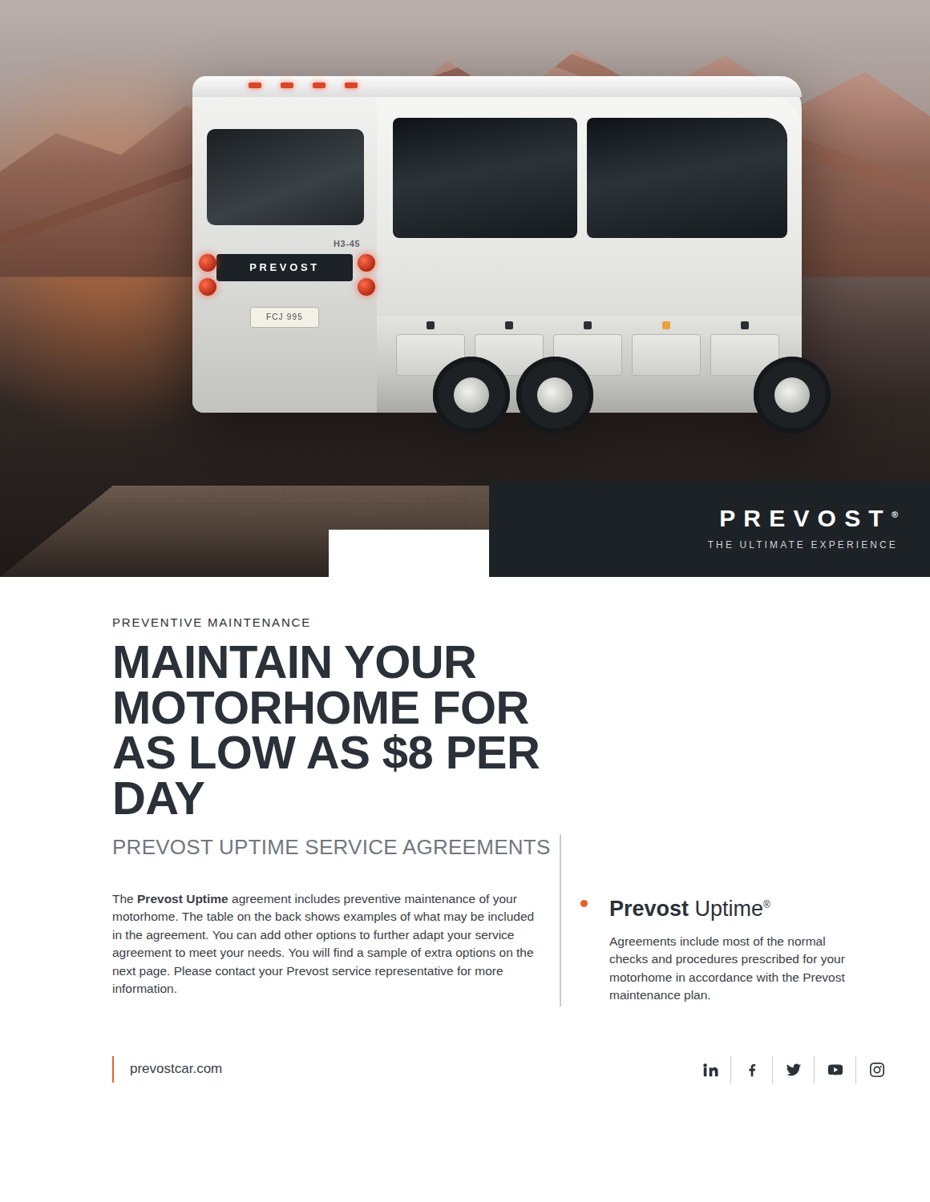PREVOST
FCJ 995
H3‑45
PREVOST®
THE ULTIMATE EXPERIENCE
PREVENTIVE MAINTENANCE
MAINTAIN YOUR MOTORHOME FOR AS LOW AS $8 PER DAY
PREVOST UPTIME SERVICE AGREEMENTS
The Prevost Uptime agreement includes preventive maintenance of your motorhome. The table on the back shows examples of what may be included in the agreement. You can add other options to further adapt your service agreement to meet your needs. You will find a sample of extra options on the next page. Please contact your Prevost service representative for more information.
Prevost Uptime®
Agreements include most of the normal checks and procedures prescribed for your motorhome in accordance with the Prevost maintenance plan.
prevostcar.com